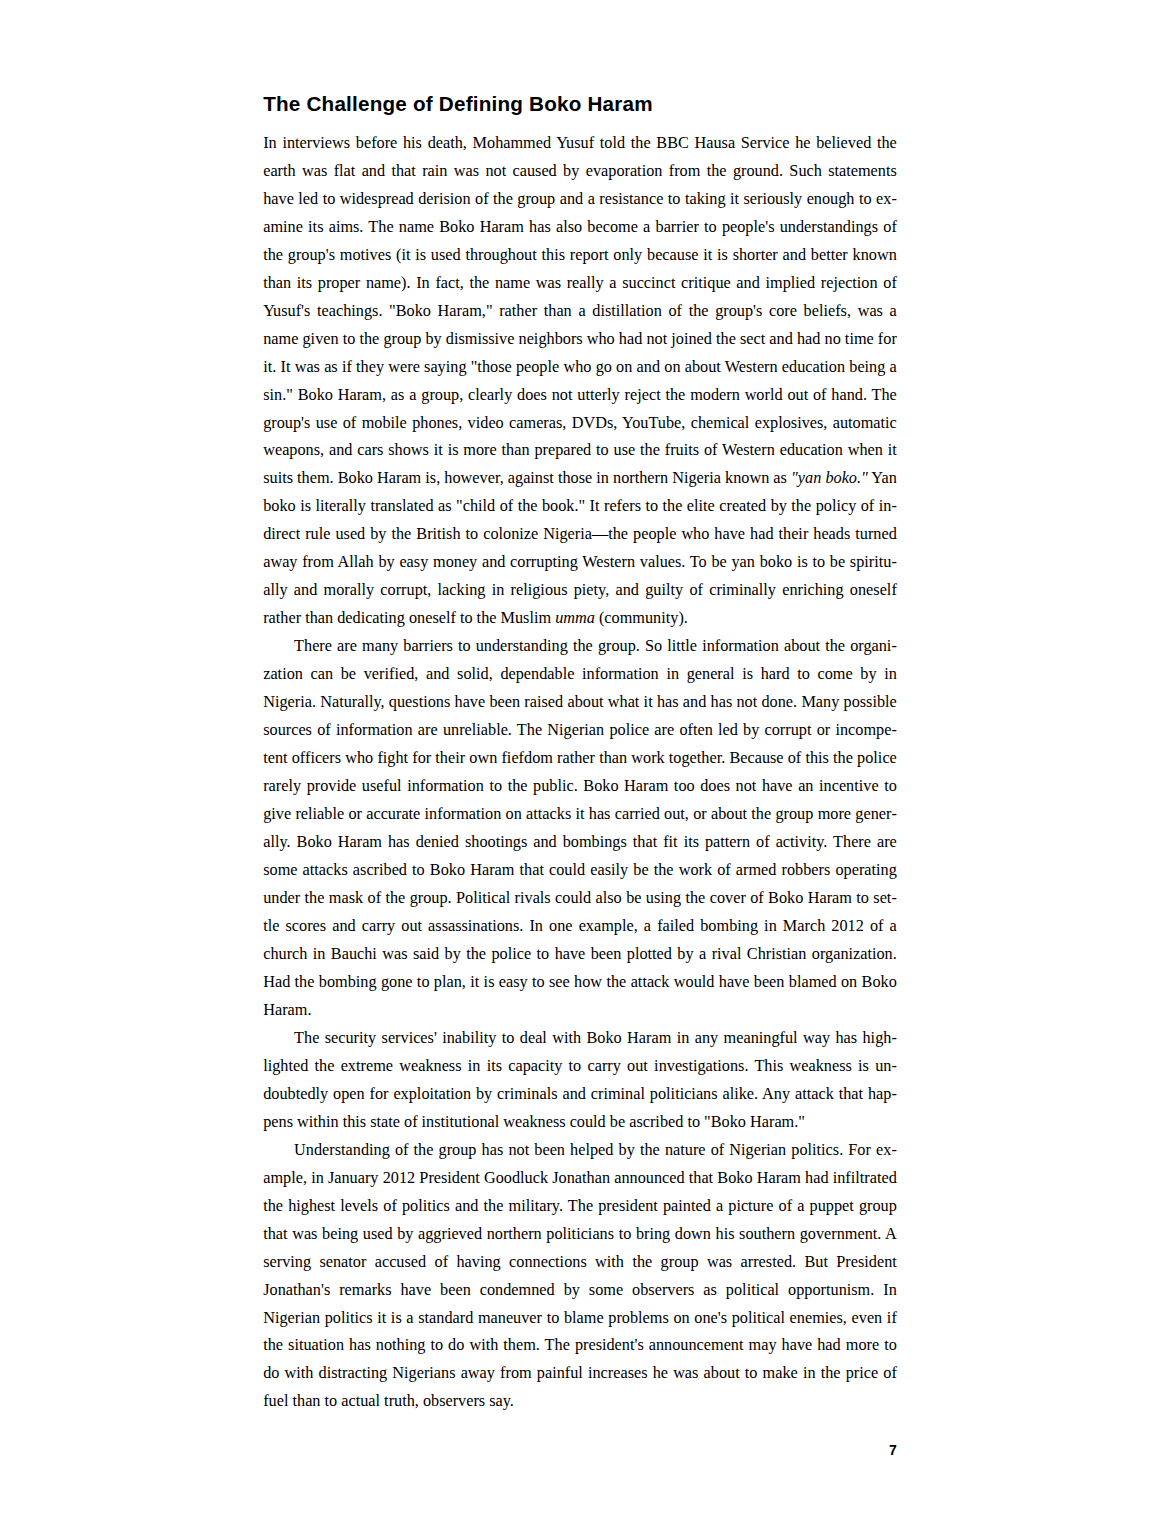The Challenge of Defining Boko Haram
In interviews before his death, Mohammed Yusuf told the BBC Hausa Service he believed the earth was flat and that rain was not caused by evaporation from the ground. Such statements have led to widespread derision of the group and a resistance to taking it seriously enough to examine its aims. The name Boko Haram has also become a barrier to people's understandings of the group's motives (it is used throughout this report only because it is shorter and better known than its proper name). In fact, the name was really a succinct critique and implied rejection of Yusuf's teachings. "Boko Haram," rather than a distillation of the group's core beliefs, was a name given to the group by dismissive neighbors who had not joined the sect and had no time for it. It was as if they were saying "those people who go on and on about Western education being a sin." Boko Haram, as a group, clearly does not utterly reject the modern world out of hand. The group's use of mobile phones, video cameras, DVDs, YouTube, chemical explosives, automatic weapons, and cars shows it is more than prepared to use the fruits of Western education when it suits them. Boko Haram is, however, against those in northern Nigeria known as "yan boko." Yan boko is literally translated as "child of the book." It refers to the elite created by the policy of indirect rule used by the British to colonize Nigeria—the people who have had their heads turned away from Allah by easy money and corrupting Western values. To be yan boko is to be spiritually and morally corrupt, lacking in religious piety, and guilty of criminally enriching oneself rather than dedicating oneself to the Muslim umma (community).
There are many barriers to understanding the group. So little information about the organization can be verified, and solid, dependable information in general is hard to come by in Nigeria. Naturally, questions have been raised about what it has and has not done. Many possible sources of information are unreliable. The Nigerian police are often led by corrupt or incompetent officers who fight for their own fiefdom rather than work together. Because of this the police rarely provide useful information to the public. Boko Haram too does not have an incentive to give reliable or accurate information on attacks it has carried out, or about the group more generally. Boko Haram has denied shootings and bombings that fit its pattern of activity. There are some attacks ascribed to Boko Haram that could easily be the work of armed robbers operating under the mask of the group. Political rivals could also be using the cover of Boko Haram to settle scores and carry out assassinations. In one example, a failed bombing in March 2012 of a church in Bauchi was said by the police to have been plotted by a rival Christian organization. Had the bombing gone to plan, it is easy to see how the attack would have been blamed on Boko Haram.
The security services' inability to deal with Boko Haram in any meaningful way has highlighted the extreme weakness in its capacity to carry out investigations. This weakness is undoubtedly open for exploitation by criminals and criminal politicians alike. Any attack that happens within this state of institutional weakness could be ascribed to "Boko Haram."
Understanding of the group has not been helped by the nature of Nigerian politics. For example, in January 2012 President Goodluck Jonathan announced that Boko Haram had infiltrated the highest levels of politics and the military. The president painted a picture of a puppet group that was being used by aggrieved northern politicians to bring down his southern government. A serving senator accused of having connections with the group was arrested. But President Jonathan's remarks have been condemned by some observers as political opportunism. In Nigerian politics it is a standard maneuver to blame problems on one's political enemies, even if the situation has nothing to do with them. The president's announcement may have had more to do with distracting Nigerians away from painful increases he was about to make in the price of fuel than to actual truth, observers say.
7